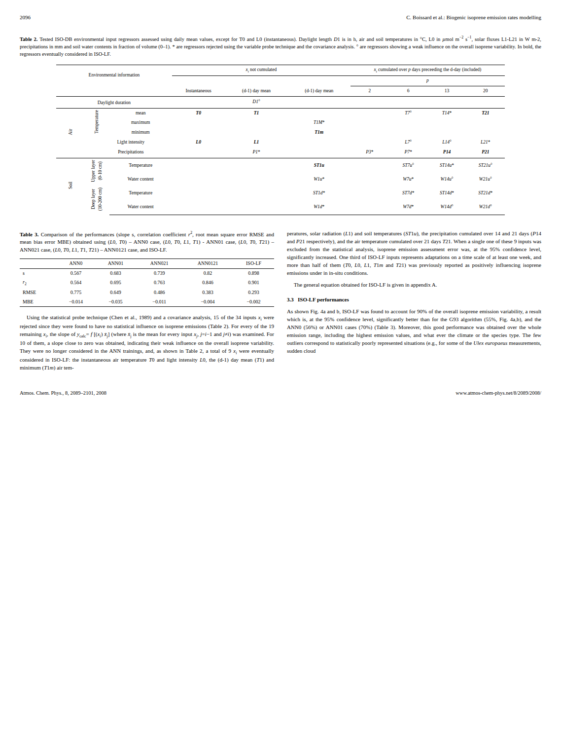2096
C. Boissard et al.: Biogenic isoprene emission rates modelling
Table 2. Tested ISO-DB environmental input regressors assessed using daily mean values, except for T0 and L0 (instantaneous). Daylight length D1 is in h, air and soil temperatures in °C, L0 in µmol m−2 s−1, solar fluxes L1-L21 in W m-2, precipitations in mm and soil water contents in fraction of volume (0–1). * are regressors rejected using the variable probe technique and the covariance analysis. ° are regressors showing a weak influence on the overall isoprene variability. In bold, the regressors eventually considered in ISO-LF.
| Environmental information | x i not cumulated | x i cumulated over p days preceeding the d-day (included) |
| Instantaneous | (d-1) day mean | (d-1) day mean | p |
| | | | 2 | 6 | 13 | 20 |
| Daylight duration | | D1 ° | | | | | |
| Air | Temperature | mean | T0 | T1 | | | T7 ° | T14 * | T21 |
| maximum | | | T1M * | | | | |
| minimum | | | T1m | | | | |
| Light intensity | L0 | L1 | | | L7 ° | L14 ° | L21 * |
| Precipitations | | P1 * | | P3 * | P7 * | P14 | P21 |
| Soil | Upper layer (0-10 cm) | Temperature | | | ST1u | | ST7u ° | ST14u * | ST21u ° |
| Water content | | | W1u * | | W7u * | W14u ° | W21u ° |
| Deep layer (10-200 cm) | Temperature | | | ST1d * | | ST7d * | ST14d * | ST21d * |
| Water content | | | W1d * | | W7d * | W14d ° | W21d ° |
Table 3. Comparison of the performances (slope s, correlation coefficient r2, root mean square error RMSE and mean bias error MBE) obtained using (L0, T0) – ANN0 case, (L0, T0, L1, T1) - ANN01 case, (L0, T0, T21) – ANN021 case, (L0, T0, L1, T1, T21) – ANN0121 case, and ISO-LF.
| | ANN0 | ANN01 | ANN021 | ANN0121 | ISO-LF |
| --- | --- | --- | --- | --- | --- |
| s | 0.567 | 0.683 | 0.739 | 0.82 | 0.898 |
| r 2 | 0.564 | 0.695 | 0.763 | 0.846 | 0.901 |
| RMSE | 0.775 | 0.649 | 0.486 | 0.383 | 0.293 |
| MBE | −0.014 | −0.035 | −0.011 | −0.004 | −0.002 |
Using the statistical probe technique (Chen et al., 1989) and a covariance analysis, 15 of the 34 inputs xi were rejected since they were found to have no statistical influence on isoprene emissions (Table 2). For every of the 19 remaining xi, the slope of ycalc= f [(xi) x̄j] (where x̄j is the mean for every input xj, j=i−1 and j≠i) was examined. For 10 of them, a slope close to zero was obtained, indicating their weak influence on the overall isoprene variability. They were no longer considered in the ANN trainings, and, as shown in Table 2, a total of 9 xi were eventually considered in ISO-LF: the instantaneous air temperature T0 and light intensity L0, the (d-1) day mean (T1) and minimum (T1m) air tem-
peratures, solar radiation (L1) and soil temperatures (ST1u), the precipitation cumulated over 14 and 21 days (P14 and P21 respectively), and the air temperature cumulated over 21 days T21. When a single one of these 9 inputs was excluded from the statistical analysis, isoprene emission assessment error was, at the 95% confidence level, significantly increased. One third of ISO-LF inputs represents adaptations on a time scale of at least one week, and more than half of them (T0, L0, L1, T1m and T21) was previously reported as positively influencing isoprene emissions under in in-situ conditions.
The general equation obtained for ISO-LF is given in appendix A.
3.3 ISO-LF performances
As shown Fig. 4a and b, ISO-LF was found to account for 90% of the overall isoprene emission variability, a result which is, at the 95% confidence level, significantly better than for the G93 algorithm (55%, Fig. 4a,b), and the ANN0 (56%) or ANN01 cases (70%) (Table 3). Moreover, this good performance was obtained over the whole emission range, including the highest emission values, and what ever the climate or the species type. The few outliers correspond to statistically poorly represented situations (e.g., for some of the Ulex europaeus measurements, sudden cloud
Atmos. Chem. Phys., 8, 2089–2101, 2008
www.atmos-chem-phys.net/8/2089/2008/